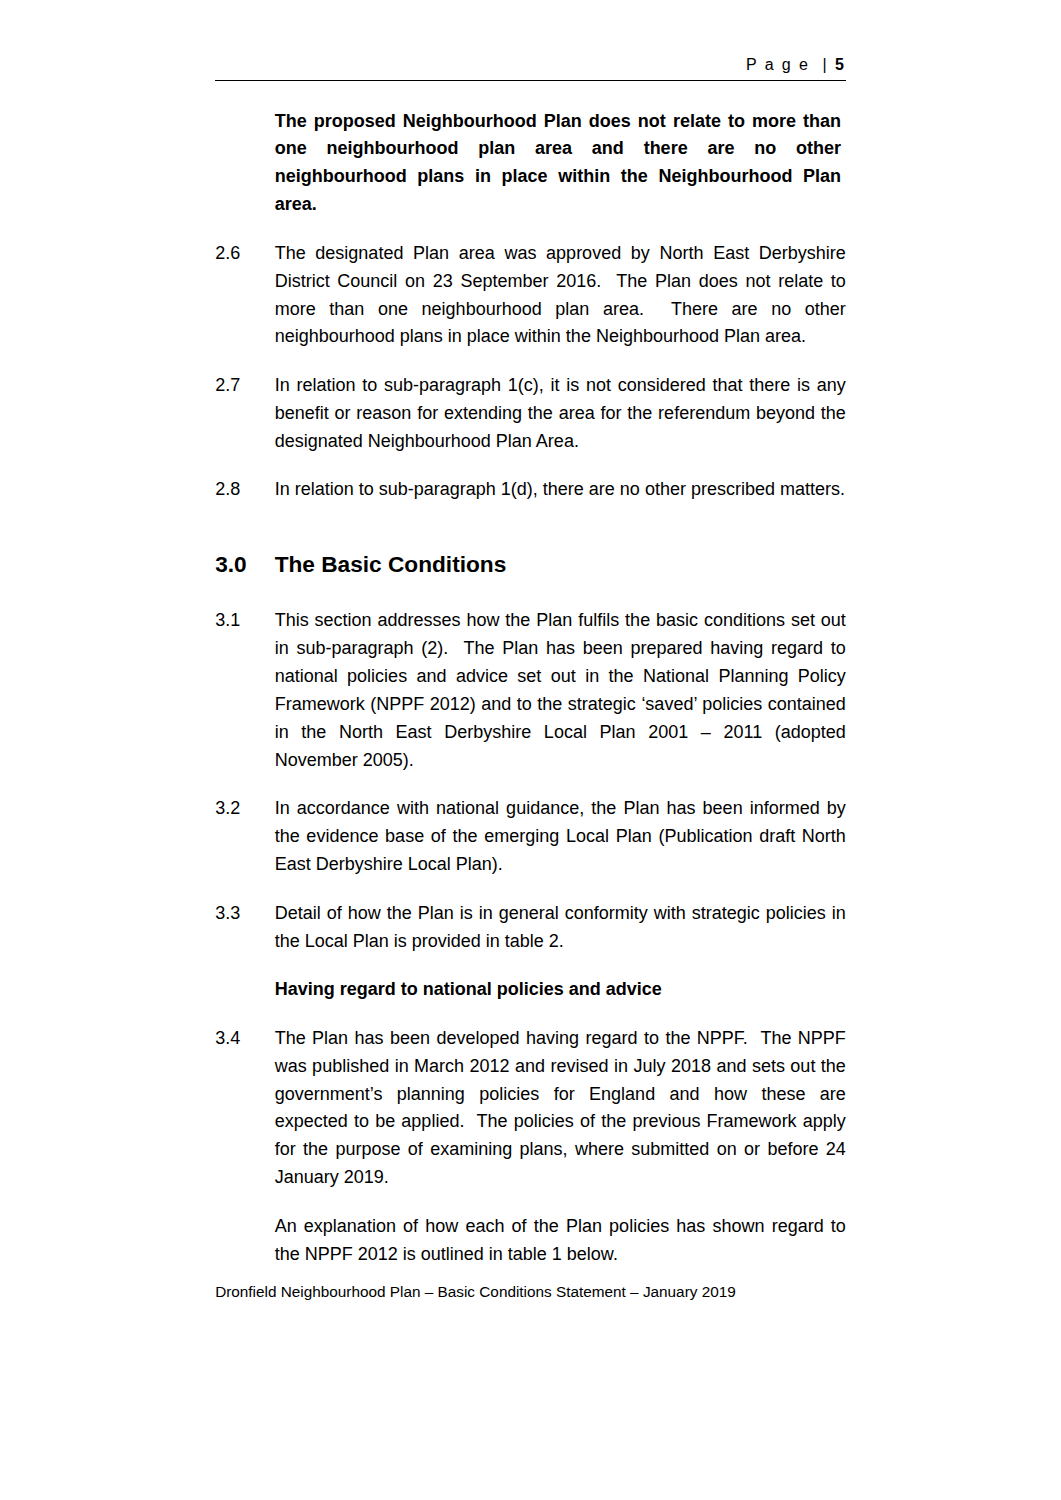P a g e | 5
The proposed Neighbourhood Plan does not relate to more than one neighbourhood plan area and there are no other neighbourhood plans in place within the Neighbourhood Plan area.
2.6
The designated Plan area was approved by North East Derbyshire District Council on 23 September 2016. The Plan does not relate to more than one neighbourhood plan area. There are no other neighbourhood plans in place within the Neighbourhood Plan area.
2.7
In relation to sub-paragraph 1(c), it is not considered that there is any benefit or reason for extending the area for the referendum beyond the designated Neighbourhood Plan Area.
2.8
In relation to sub-paragraph 1(d), there are no other prescribed matters.
3.0 The Basic Conditions
3.1
This section addresses how the Plan fulfils the basic conditions set out in sub-paragraph (2). The Plan has been prepared having regard to national policies and advice set out in the National Planning Policy Framework (NPPF 2012) and to the strategic ‘saved’ policies contained in the North East Derbyshire Local Plan 2001 – 2011 (adopted November 2005).
3.2
In accordance with national guidance, the Plan has been informed by the evidence base of the emerging Local Plan (Publication draft North East Derbyshire Local Plan).
3.3
Detail of how the Plan is in general conformity with strategic policies in the Local Plan is provided in table 2.
Having regard to national policies and advice
3.4
The Plan has been developed having regard to the NPPF. The NPPF was published in March 2012 and revised in July 2018 and sets out the government’s planning policies for England and how these are expected to be applied. The policies of the previous Framework apply for the purpose of examining plans, where submitted on or before 24 January 2019.
An explanation of how each of the Plan policies has shown regard to the NPPF 2012 is outlined in table 1 below.
Dronfield Neighbourhood Plan – Basic Conditions Statement – January 2019